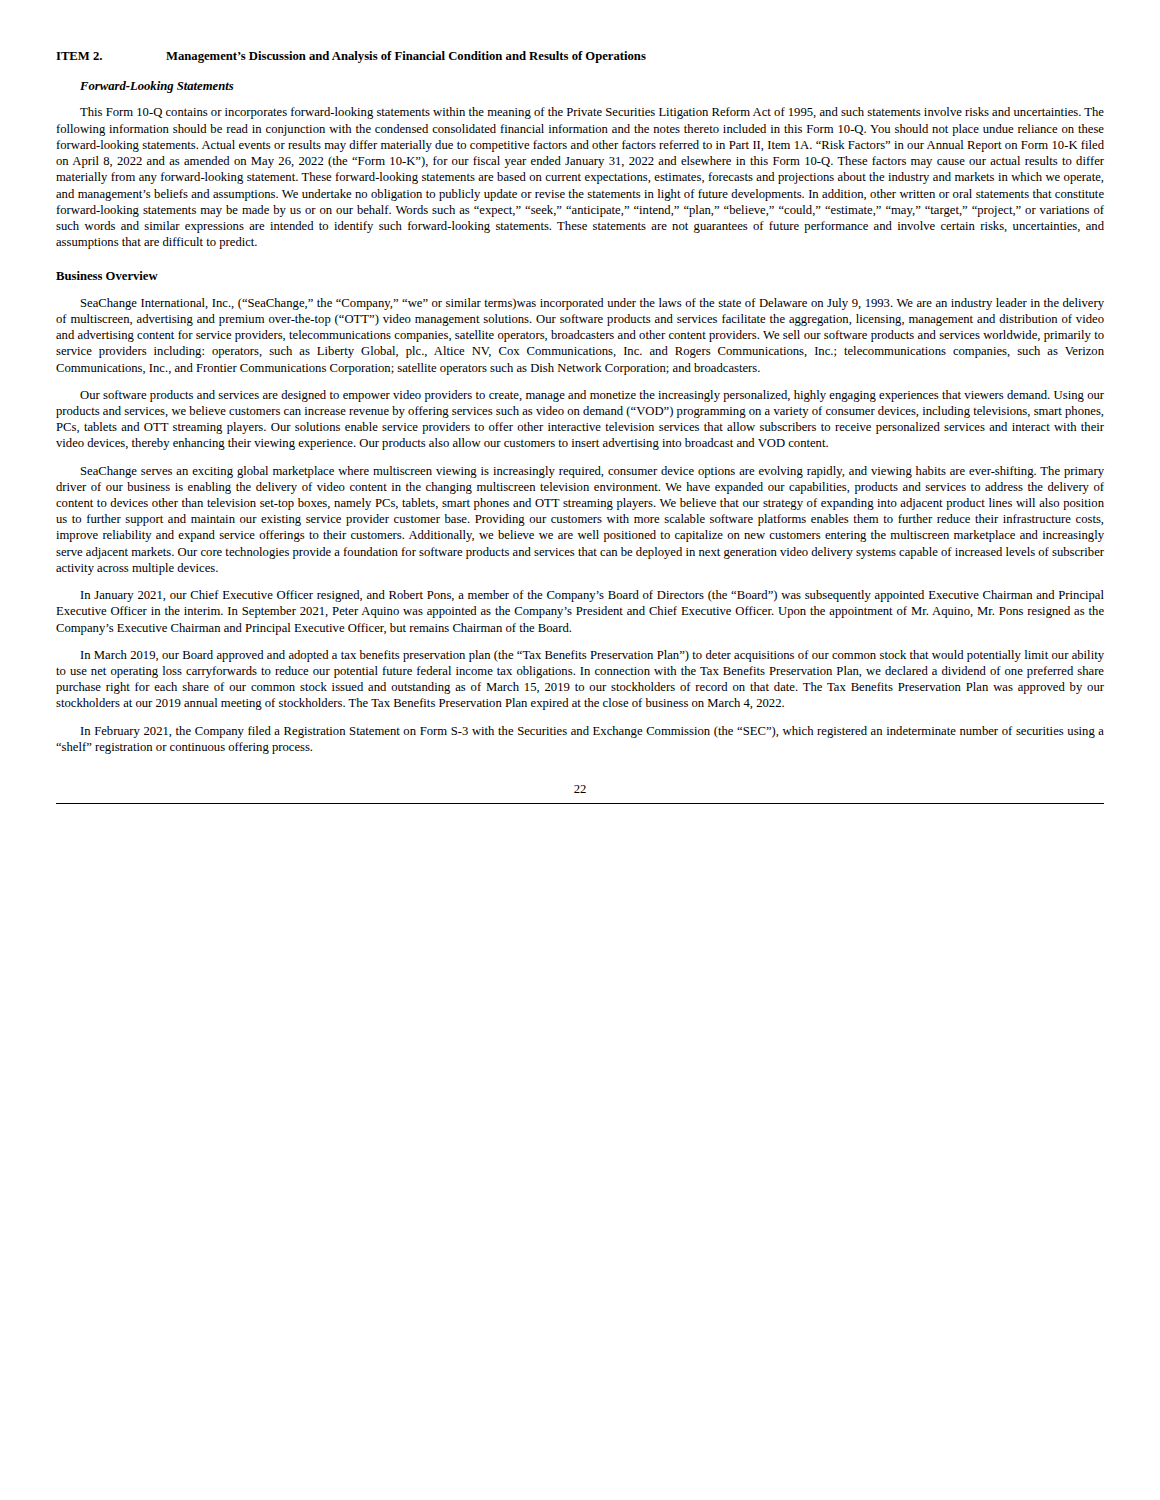ITEM 2. Management’s Discussion and Analysis of Financial Condition and Results of Operations
Forward-Looking Statements
This Form 10-Q contains or incorporates forward-looking statements within the meaning of the Private Securities Litigation Reform Act of 1995, and such statements involve risks and uncertainties. The following information should be read in conjunction with the condensed consolidated financial information and the notes thereto included in this Form 10-Q. You should not place undue reliance on these forward-looking statements. Actual events or results may differ materially due to competitive factors and other factors referred to in Part II, Item 1A. “Risk Factors” in our Annual Report on Form 10-K filed on April 8, 2022 and as amended on May 26, 2022 (the “Form 10-K”), for our fiscal year ended January 31, 2022 and elsewhere in this Form 10-Q. These factors may cause our actual results to differ materially from any forward-looking statement. These forward-looking statements are based on current expectations, estimates, forecasts and projections about the industry and markets in which we operate, and management’s beliefs and assumptions. We undertake no obligation to publicly update or revise the statements in light of future developments. In addition, other written or oral statements that constitute forward-looking statements may be made by us or on our behalf. Words such as “expect,” “seek,” “anticipate,” “intend,” “plan,” “believe,” “could,” “estimate,” “may,” “target,” “project,” or variations of such words and similar expressions are intended to identify such forward-looking statements. These statements are not guarantees of future performance and involve certain risks, uncertainties, and assumptions that are difficult to predict.
Business Overview
SeaChange International, Inc., (“SeaChange,” the “Company,” “we” or similar terms)was incorporated under the laws of the state of Delaware on July 9, 1993. We are an industry leader in the delivery of multiscreen, advertising and premium over-the-top (“OTT”) video management solutions. Our software products and services facilitate the aggregation, licensing, management and distribution of video and advertising content for service providers, telecommunications companies, satellite operators, broadcasters and other content providers. We sell our software products and services worldwide, primarily to service providers including: operators, such as Liberty Global, plc., Altice NV, Cox Communications, Inc. and Rogers Communications, Inc.; telecommunications companies, such as Verizon Communications, Inc., and Frontier Communications Corporation; satellite operators such as Dish Network Corporation; and broadcasters.
Our software products and services are designed to empower video providers to create, manage and monetize the increasingly personalized, highly engaging experiences that viewers demand. Using our products and services, we believe customers can increase revenue by offering services such as video on demand (“VOD”) programming on a variety of consumer devices, including televisions, smart phones, PCs, tablets and OTT streaming players. Our solutions enable service providers to offer other interactive television services that allow subscribers to receive personalized services and interact with their video devices, thereby enhancing their viewing experience. Our products also allow our customers to insert advertising into broadcast and VOD content.
SeaChange serves an exciting global marketplace where multiscreen viewing is increasingly required, consumer device options are evolving rapidly, and viewing habits are ever-shifting. The primary driver of our business is enabling the delivery of video content in the changing multiscreen television environment. We have expanded our capabilities, products and services to address the delivery of content to devices other than television set-top boxes, namely PCs, tablets, smart phones and OTT streaming players. We believe that our strategy of expanding into adjacent product lines will also position us to further support and maintain our existing service provider customer base. Providing our customers with more scalable software platforms enables them to further reduce their infrastructure costs, improve reliability and expand service offerings to their customers. Additionally, we believe we are well positioned to capitalize on new customers entering the multiscreen marketplace and increasingly serve adjacent markets. Our core technologies provide a foundation for software products and services that can be deployed in next generation video delivery systems capable of increased levels of subscriber activity across multiple devices.
In January 2021, our Chief Executive Officer resigned, and Robert Pons, a member of the Company’s Board of Directors (the “Board”) was subsequently appointed Executive Chairman and Principal Executive Officer in the interim. In September 2021, Peter Aquino was appointed as the Company’s President and Chief Executive Officer. Upon the appointment of Mr. Aquino, Mr. Pons resigned as the Company’s Executive Chairman and Principal Executive Officer, but remains Chairman of the Board.
In March 2019, our Board approved and adopted a tax benefits preservation plan (the “Tax Benefits Preservation Plan”) to deter acquisitions of our common stock that would potentially limit our ability to use net operating loss carryforwards to reduce our potential future federal income tax obligations. In connection with the Tax Benefits Preservation Plan, we declared a dividend of one preferred share purchase right for each share of our common stock issued and outstanding as of March 15, 2019 to our stockholders of record on that date. The Tax Benefits Preservation Plan was approved by our stockholders at our 2019 annual meeting of stockholders. The Tax Benefits Preservation Plan expired at the close of business on March 4, 2022.
In February 2021, the Company filed a Registration Statement on Form S-3 with the Securities and Exchange Commission (the “SEC”), which registered an indeterminate number of securities using a “shelf” registration or continuous offering process.
22